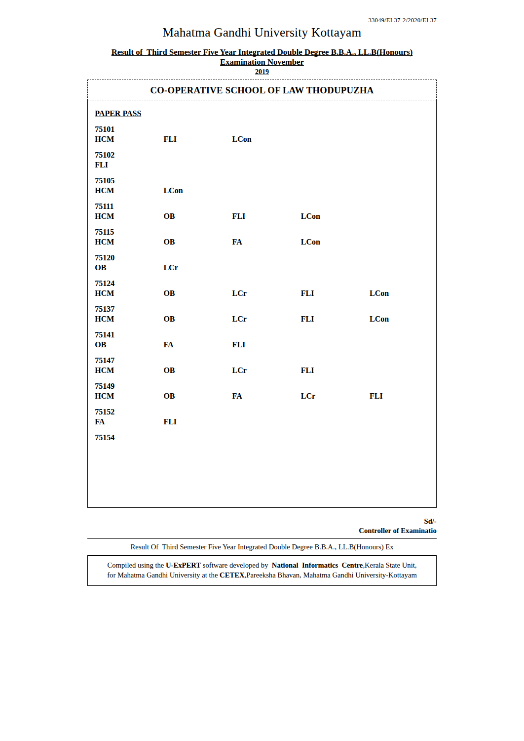33049/EI 37-2/2020/EI 37
Mahatma Gandhi University Kottayam
Result of Third Semester Five Year Integrated Double Degree B.B.A., LL.B(Honours) Examination November 2019
CO-OPERATIVE SCHOOL OF LAW THODUPUZHA
PAPER PASS
75101
HCM FLI LCon
75102
FLI
75105
HCM LCon
75111
HCM OB FLI LCon
75115
HCM OB FA LCon
75120
OB LCr
75124
HCM OB LCr FLI LCon
75137
HCM OB LCr FLI LCon
75141
OB FA FLI
75147
HCM OB LCr FLI
75149
HCM OB FA LCr FLI
75152
FA FLI
75154
Sd/-
Controller of Examinatio
Result Of Third Semester Five Year Integrated Double Degree B.B.A., LL.B(Honours) Ex
Compiled using the U-ExPERT software developed by National Informatics Centre,Kerala State Unit,
for Mahatma Gandhi University at the CETEX,Pareeksha Bhavan, Mahatma Gandhi University-Kottayam